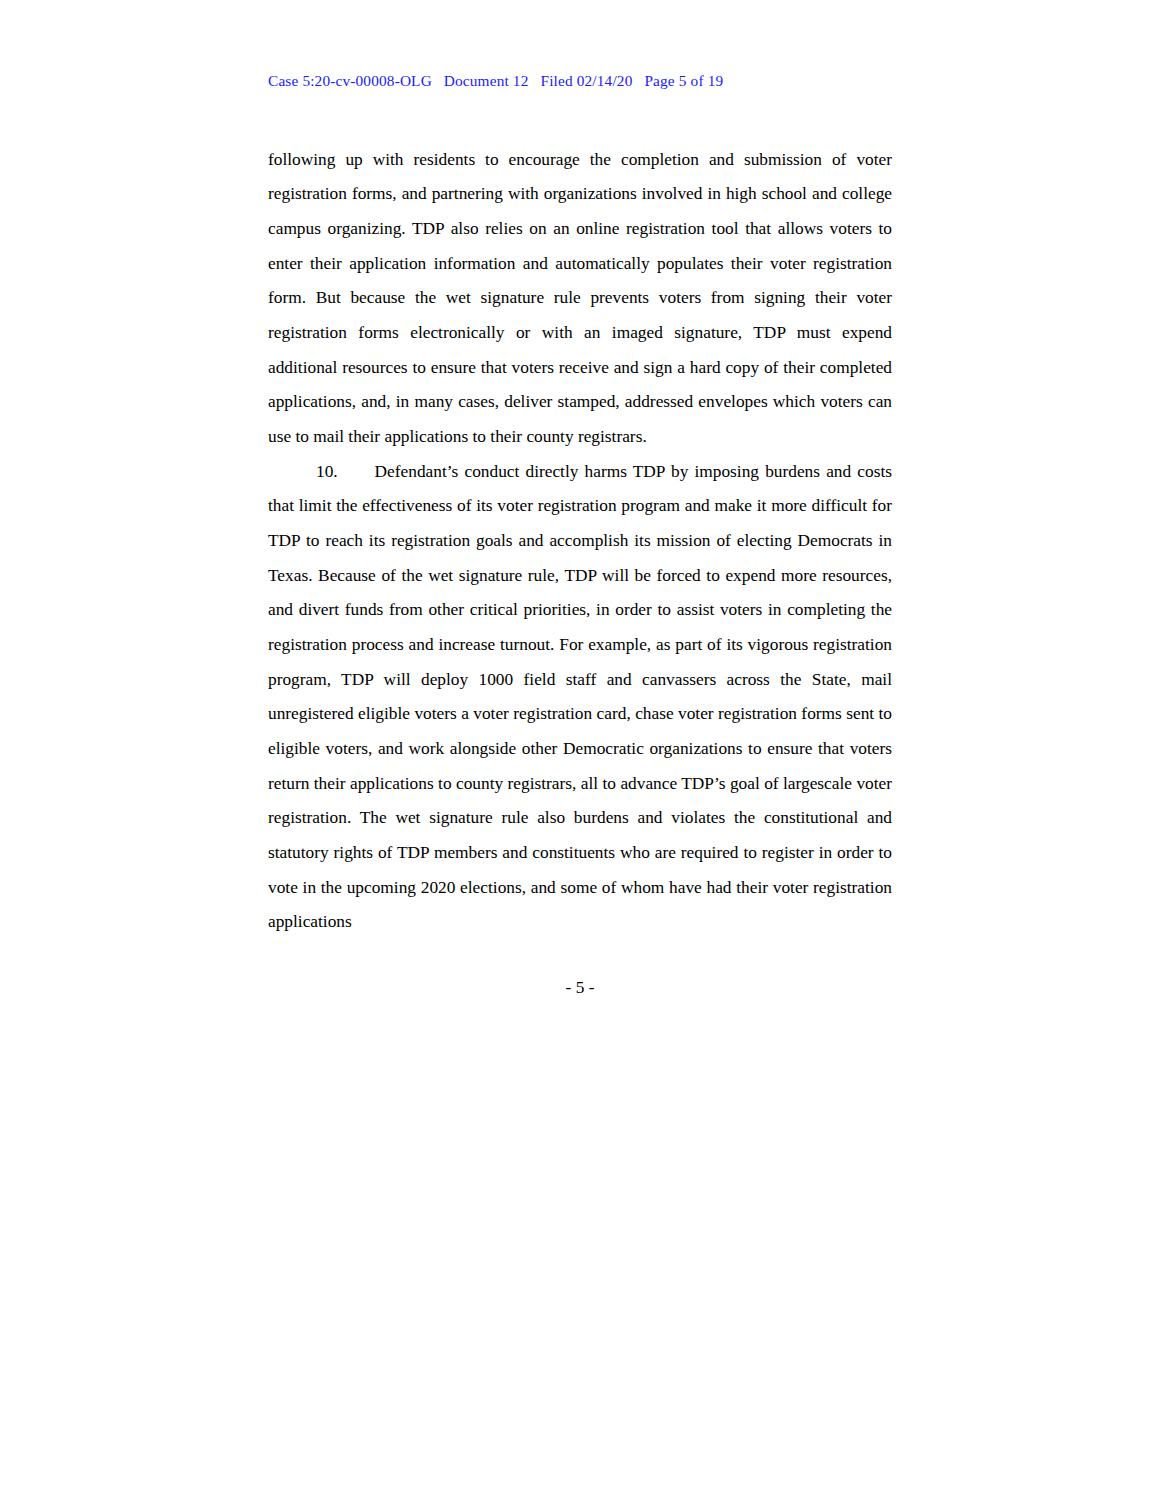Case 5:20-cv-00008-OLG Document 12 Filed 02/14/20 Page 5 of 19
following up with residents to encourage the completion and submission of voter registration forms, and partnering with organizations involved in high school and college campus organizing. TDP also relies on an online registration tool that allows voters to enter their application information and automatically populates their voter registration form. But because the wet signature rule prevents voters from signing their voter registration forms electronically or with an imaged signature, TDP must expend additional resources to ensure that voters receive and sign a hard copy of their completed applications, and, in many cases, deliver stamped, addressed envelopes which voters can use to mail their applications to their county registrars.
10. Defendant’s conduct directly harms TDP by imposing burdens and costs that limit the effectiveness of its voter registration program and make it more difficult for TDP to reach its registration goals and accomplish its mission of electing Democrats in Texas. Because of the wet signature rule, TDP will be forced to expend more resources, and divert funds from other critical priorities, in order to assist voters in completing the registration process and increase turnout. For example, as part of its vigorous registration program, TDP will deploy 1000 field staff and canvassers across the State, mail unregistered eligible voters a voter registration card, chase voter registration forms sent to eligible voters, and work alongside other Democratic organizations to ensure that voters return their applications to county registrars, all to advance TDP’s goal of largescale voter registration. The wet signature rule also burdens and violates the constitutional and statutory rights of TDP members and constituents who are required to register in order to vote in the upcoming 2020 elections, and some of whom have had their voter registration applications
- 5 -